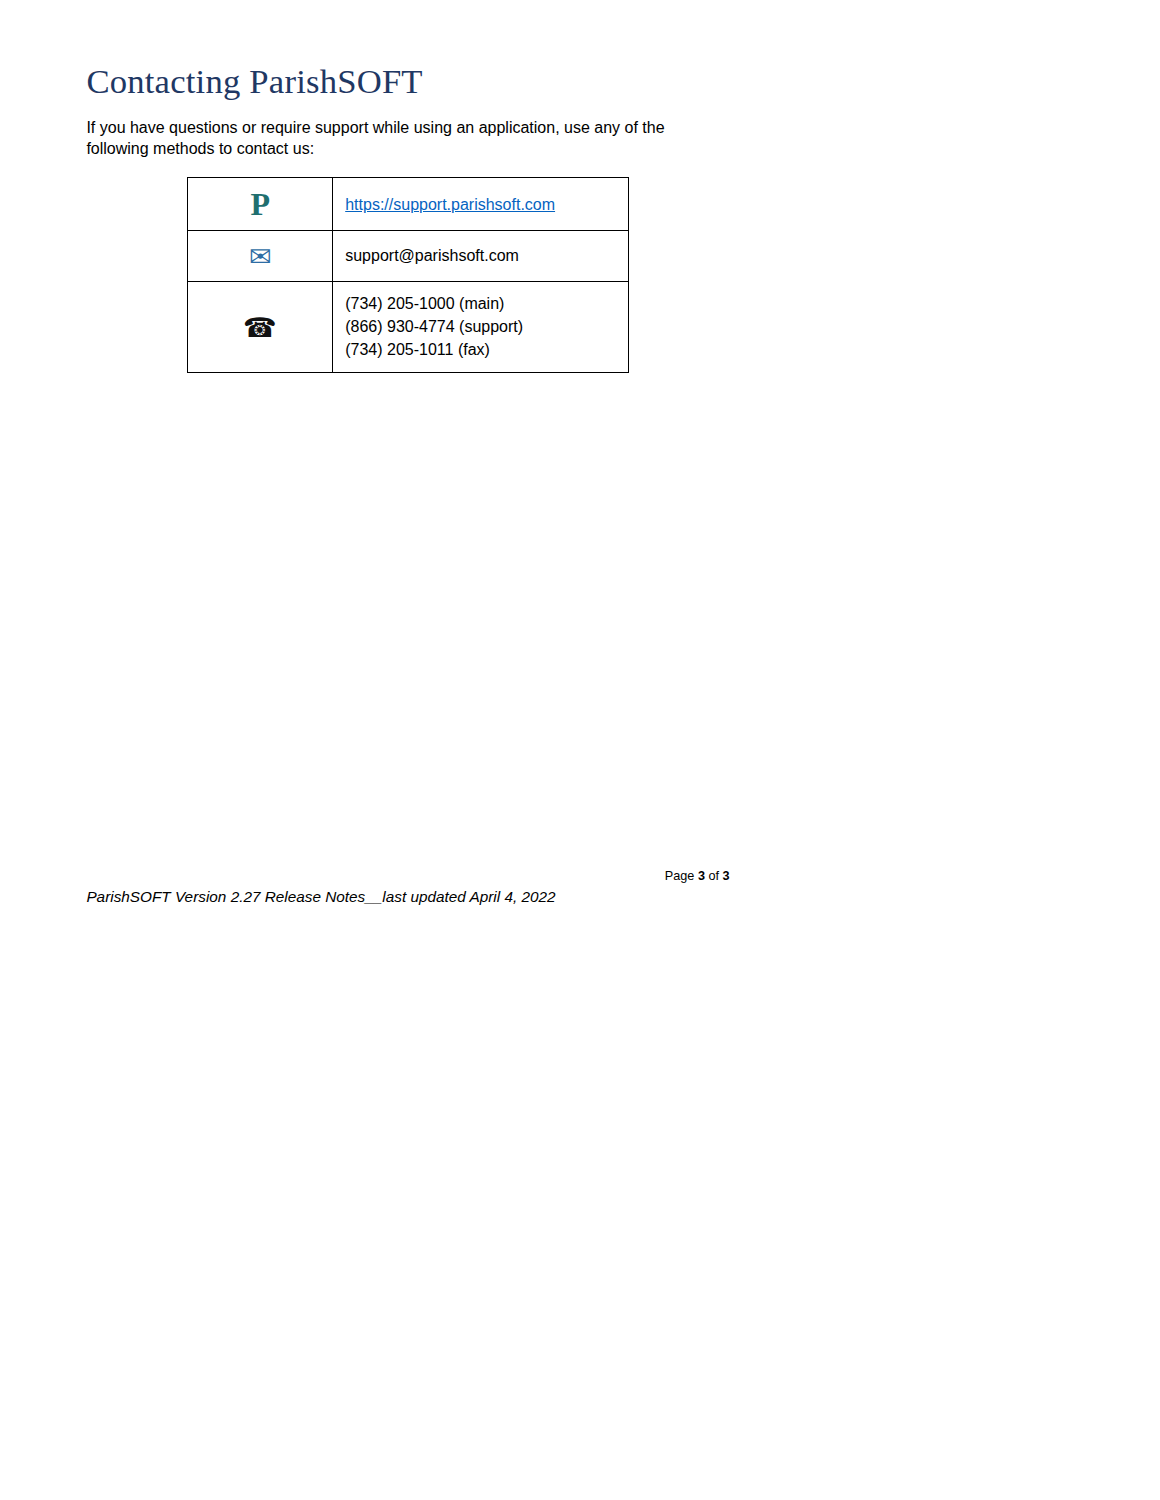Contacting ParishSOFT
If you have questions or require support while using an application, use any of the following methods to contact us:
| P | https://support.parishsoft.com |
| ✉ | support@parishsoft.com |
| ☎ | (734) 205-1000 (main) (866) 930-4774 (support) (734) 205-1011 (fax) |
Page 3 of 3
ParishSOFT Version 2.27 Release Notes__last updated April 4, 2022